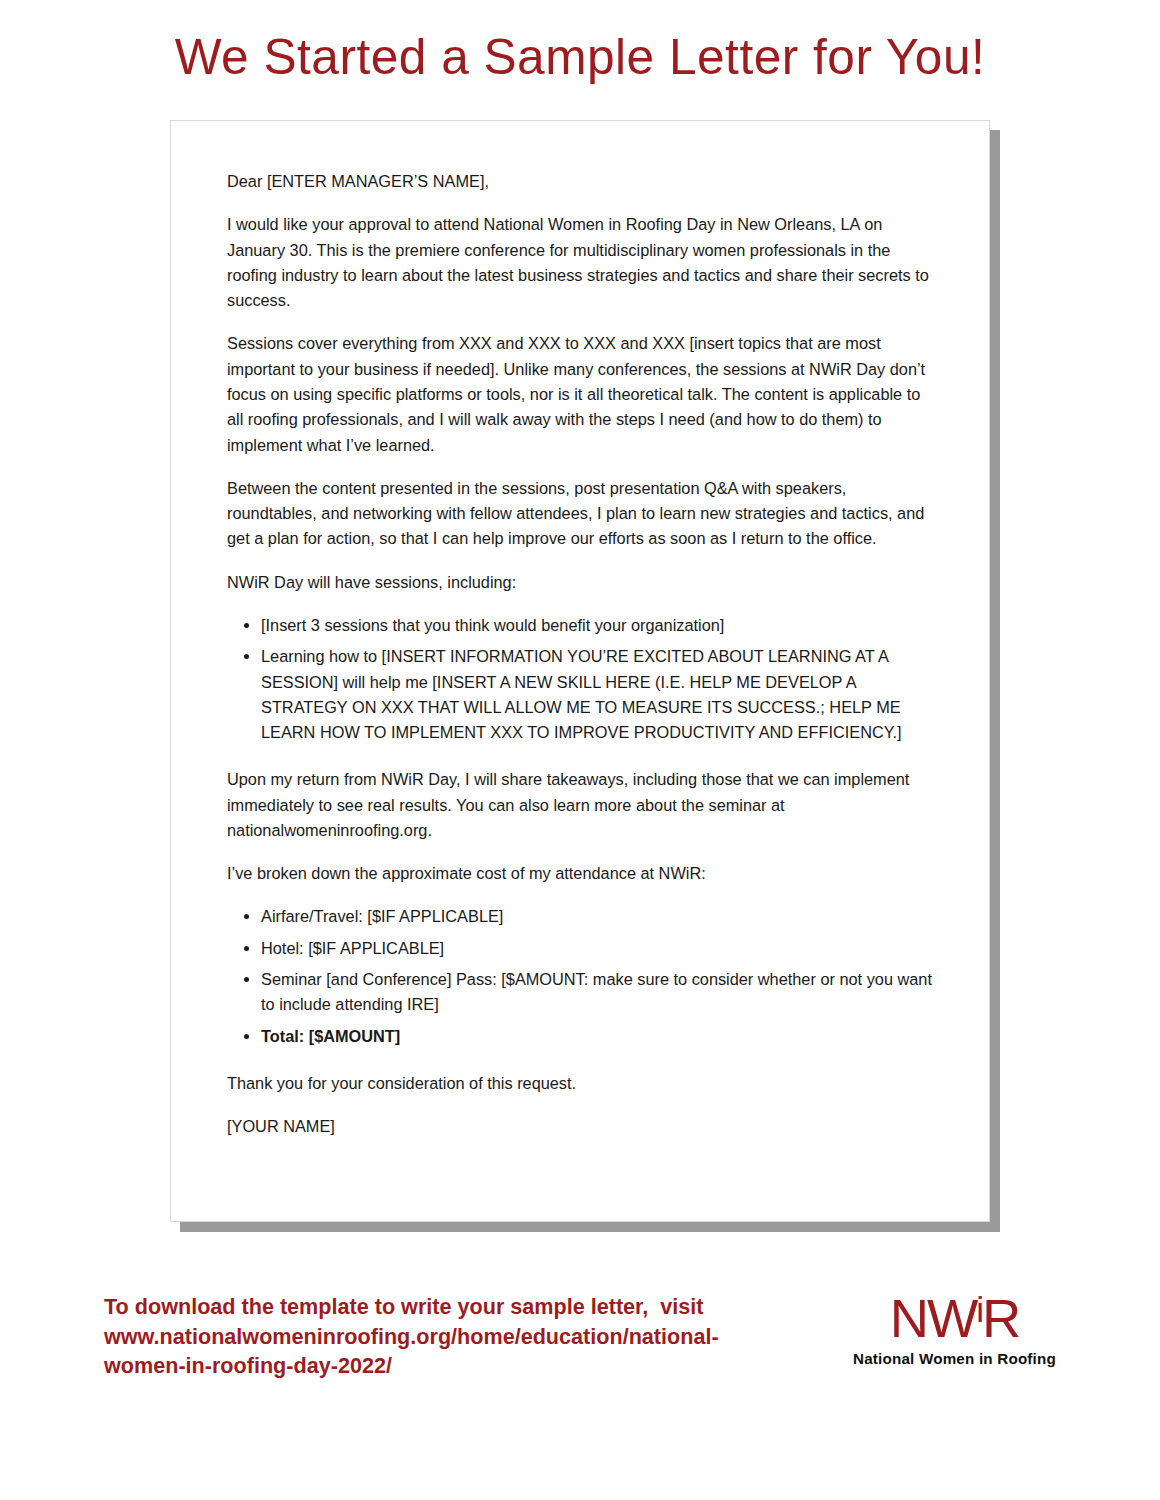We Started a Sample Letter for You!
Dear [ENTER MANAGER’S NAME],
I would like your approval to attend National Women in Roofing Day in New Orleans, LA on January 30. This is the premiere conference for multidisciplinary women professionals in the roofing industry to learn about the latest business strategies and tactics and share their secrets to success.
Sessions cover everything from XXX and XXX to XXX and XXX [insert topics that are most important to your business if needed]. Unlike many conferences, the sessions at NWiR Day don’t focus on using specific platforms or tools, nor is it all theoretical talk. The content is applicable to all roofing professionals, and I will walk away with the steps I need (and how to do them) to implement what I’ve learned.
Between the content presented in the sessions, post presentation Q&A with speakers, roundtables, and networking with fellow attendees, I plan to learn new strategies and tactics, and get a plan for action, so that I can help improve our efforts as soon as I return to the office.
NWiR Day will have sessions, including:
[Insert 3 sessions that you think would benefit your organization]
Learning how to [INSERT INFORMATION YOU’RE EXCITED ABOUT LEARNING AT A SESSION] will help me [INSERT A NEW SKILL HERE (I.E. HELP ME DEVELOP A STRATEGY ON XXX THAT WILL ALLOW ME TO MEASURE ITS SUCCESS.; HELP ME LEARN HOW TO IMPLEMENT XXX TO IMPROVE PRODUCTIVITY AND EFFICIENCY.]
Upon my return from NWiR Day, I will share takeaways, including those that we can implement immediately to see real results. You can also learn more about the seminar at nationalwomeninroofing.org.
I’ve broken down the approximate cost of my attendance at NWiR:
Airfare/Travel: [$IF APPLICABLE]
Hotel: [$IF APPLICABLE]
Seminar [and Conference] Pass: [$AMOUNT: make sure to consider whether or not you want to include attending IRE]
Total: [$AMOUNT]
Thank you for your consideration of this request.
[YOUR NAME]
To download the template to write your sample letter, visit www.nationalwomeninroofing.org/home/education/national-women-in-roofing-day-2022/
NWi R
National Women in Roofing